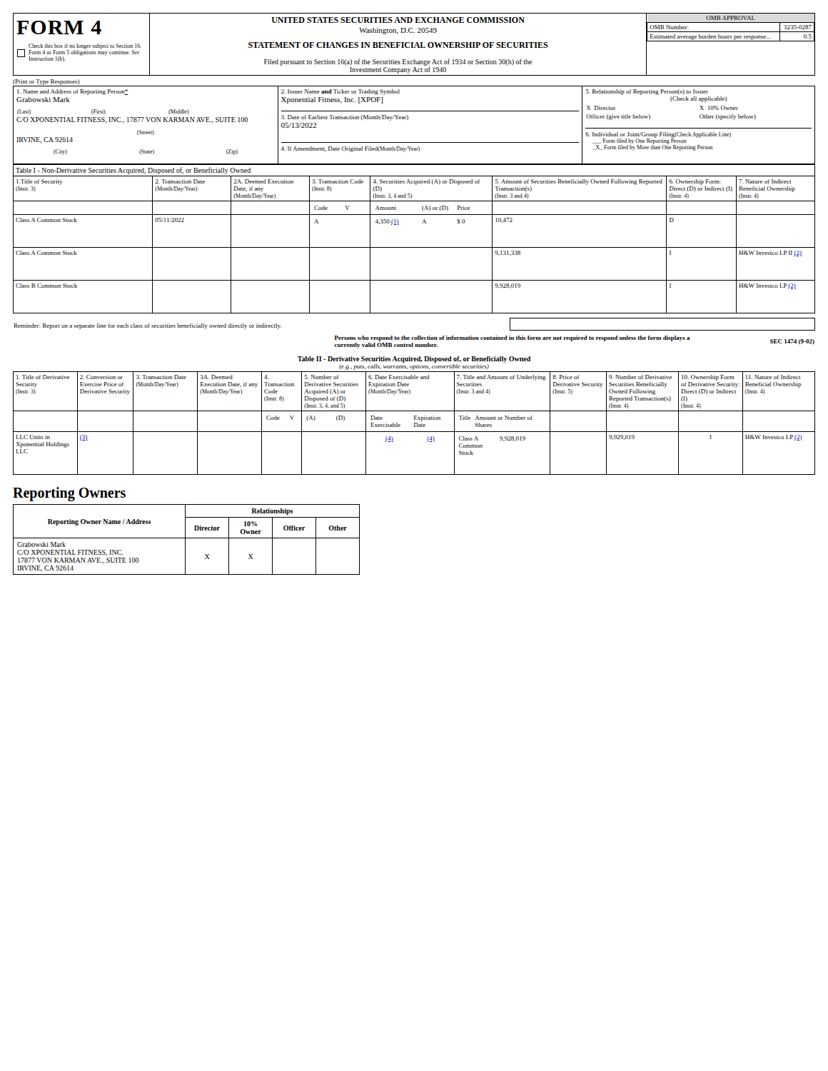| FORM 4 / / Check this box if no longer subject to Section 16. Form 4 or Form 5 obligations may continue. See Instruction 1(b). / | UNITED STATES SECURITIES AND EXCHANGE COMMISSION Washington, D.C. 20549 STATEMENT OF CHANGES IN BENEFICIAL OWNERSHIP OF SECURITIES Filed pursuant to Section 16(a) of the Securities Exchange Act of 1934 or Section 30(h) of the Investment Company Act of 1940 | / OMB APPROVAL / / OMB Number: / 3235-0287 / / Estimated average burden hours per response... / 0.5 / |
(Print or Type Responses)
| 1. Name and Address of Reporting Person * Grabowski Mark / (Last) / (First) / (Middle) / C/O XPONENTIAL FITNESS, INC., 17877 VON KARMAN AVE., SUITE 100 (Street) IRVINE, CA 92614 / (City) / (State) / (Zip) / | 2. Issuer Name and Ticker or Trading Symbol Xponential Fitness, Inc. [XPOF] 3. Date of Earliest Transaction (Month/Day/Year) 05/13/2022 4. If Amendment, Date Original Filed (Month/Day/Year) | 5. Relationship of Reporting Person(s) to Issuer (Check all applicable) / X Director / X 10% Owner / / Officer (give title below) / Other (specify below) / 6. Individual or Joint/Group Filing (Check Applicable Line) ___ Form filed by One Reporting Person _X_ Form filed by More than One Reporting Person |
| Table I - Non-Derivative Securities Acquired, Disposed of, or Beneficially Owned |
| --- |
| 1.Title of Security (Instr. 3) | 2. Transaction Date (Month/Day/Year) | 2A. Deemed Execution Date, if any (Month/Day/Year) | 3. Transaction Code (Instr. 8) | 4. Securities Acquired (A) or Disposed of (D) (Instr. 3, 4 and 5) | 5. Amount of Securities Beneficially Owned Following Reported Transaction(s) (Instr. 3 and 4) | 6. Ownership Form: Direct (D) or Indirect (I) (Instr. 4) | 7. Nature of Indirect Beneficial Ownership (Instr. 4) |
| | | | / Code / V / / --- / --- / | / Amount / (A) or (D) / Price / / --- / --- / --- / | | | |
| Class A Common Stock | 05/11/2022 | | / A / / | / 4,350 (1) / A / $ 0 / | 10,472 | D | |
| Class A Common Stock | | | | | 9,131,338 | I | H&W Investco LP II (2) |
| Class B Common Stock | | | | | 9,928,019 | I | H&W Investco LP (2) |
| Reminder: Report on a separate line for each class of securities beneficially owned directly or indirectly. | |
| | Persons who respond to the collection of information contained in this form are not required to respond unless the form displays a currently valid OMB control number. | SEC 1474 (9-02) |
Table II - Derivative Securities Acquired, Disposed of, or Beneficially Owned
(e.g., puts, calls, warrants, options, convertible securities)
| 1. Title of Derivative Security (Instr. 3) | 2. Conversion or Exercise Price of Derivative Security | 3. Transaction Date (Month/Day/Year) | 3A. Deemed Execution Date, if any (Month/Day/Year) | 4. Transaction Code (Instr. 8) | 5. Number of Derivative Securities Acquired (A) or Disposed of (D) (Instr. 3, 4, and 5) | 6. Date Exercisable and Expiration Date (Month/Day/Year) | 7. Title and Amount of Underlying Securities (Instr. 3 and 4) | 8. Price of Derivative Security (Instr. 5) | 9. Number of Derivative Securities Beneficially Owned Following Reported Transaction(s) (Instr. 4) | 10. Ownership Form of Derivative Security: Direct (D) or Indirect (I) (Instr. 4) | 11. Nature of Indirect Beneficial Ownership (Instr. 4) |
| --- | --- | --- | --- | --- | --- | --- | --- | --- | --- | --- | --- |
| | | | | / Code / V / / --- / --- / | / (A) / (D) / / --- / --- / | / Date Exercisable / Expiration Date / / --- / --- / | / Title / Amount or Number of Shares / / --- / --- / | | | | |
| LLC Units in Xponential Holdings LLC | (3) | | | | | / (4) / (4) / | / Class A Common Stock / 9,928,019 / | | 9,929,019 | I | H&W Investco LP (2) |
Reporting Owners
| Reporting Owner Name / Address | Relationships |
| --- | --- |
| Director | 10% Owner | Officer | Other |
| Grabowski Mark C/O XPONENTIAL FITNESS, INC. 17877 VON KARMAN AVE., SUITE 100 IRVINE, CA 92614 | X | X | | |